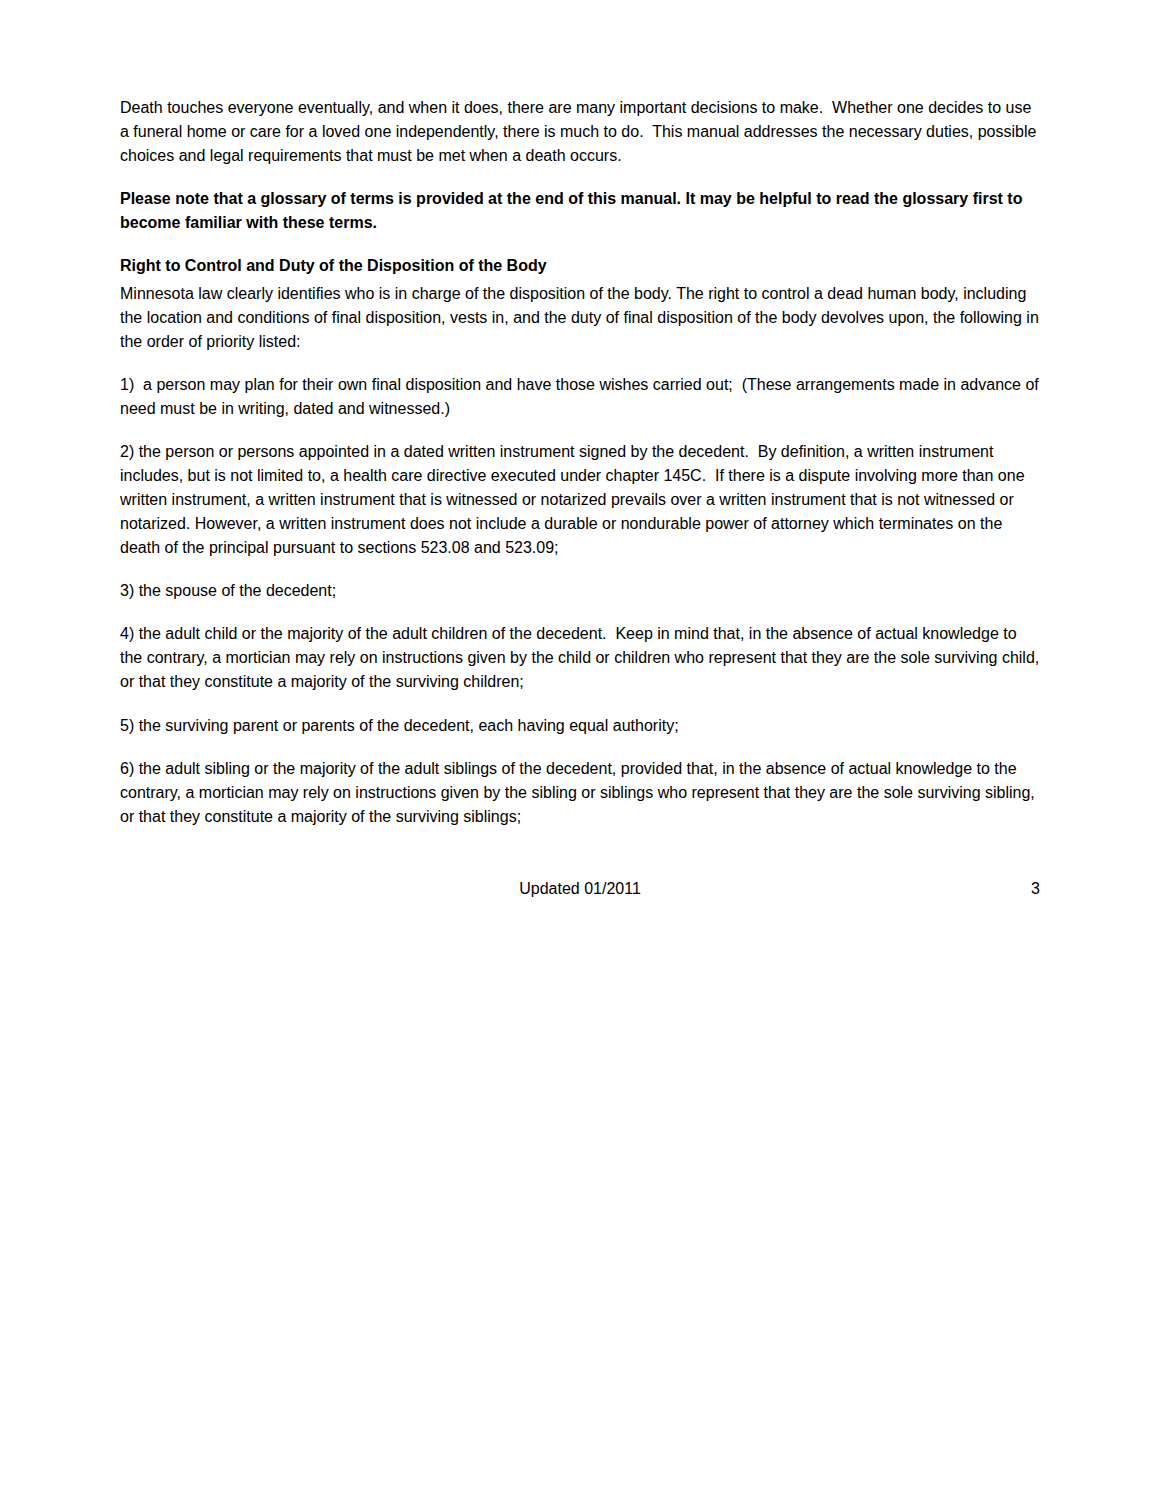Death touches everyone eventually, and when it does, there are many important decisions to make. Whether one decides to use a funeral home or care for a loved one independently, there is much to do. This manual addresses the necessary duties, possible choices and legal requirements that must be met when a death occurs.
Please note that a glossary of terms is provided at the end of this manual. It may be helpful to read the glossary first to become familiar with these terms.
Right to Control and Duty of the Disposition of the Body
Minnesota law clearly identifies who is in charge of the disposition of the body. The right to control a dead human body, including the location and conditions of final disposition, vests in, and the duty of final disposition of the body devolves upon, the following in the order of priority listed:
1) a person may plan for their own final disposition and have those wishes carried out; (These arrangements made in advance of need must be in writing, dated and witnessed.)
2) the person or persons appointed in a dated written instrument signed by the decedent. By definition, a written instrument includes, but is not limited to, a health care directive executed under chapter 145C. If there is a dispute involving more than one written instrument, a written instrument that is witnessed or notarized prevails over a written instrument that is not witnessed or notarized. However, a written instrument does not include a durable or nondurable power of attorney which terminates on the death of the principal pursuant to sections 523.08 and 523.09;
3) the spouse of the decedent;
4) the adult child or the majority of the adult children of the decedent. Keep in mind that, in the absence of actual knowledge to the contrary, a mortician may rely on instructions given by the child or children who represent that they are the sole surviving child, or that they constitute a majority of the surviving children;
5) the surviving parent or parents of the decedent, each having equal authority;
6) the adult sibling or the majority of the adult siblings of the decedent, provided that, in the absence of actual knowledge to the contrary, a mortician may rely on instructions given by the sibling or siblings who represent that they are the sole surviving sibling, or that they constitute a majority of the surviving siblings;
Updated 01/2011 3